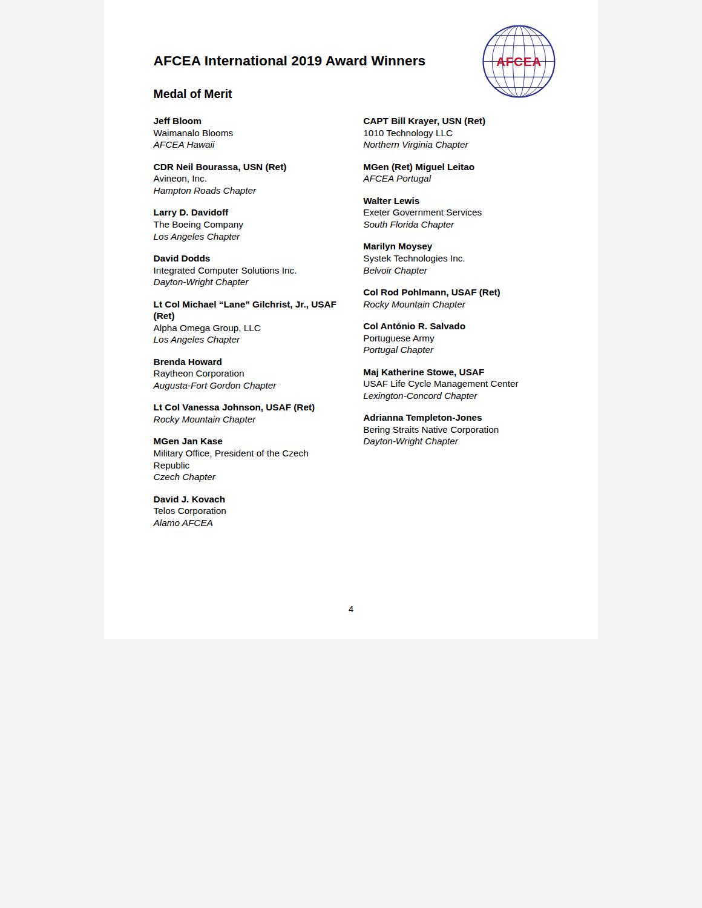AFCEA
AFCEA International 2019 Award Winners
Medal of Merit
Jeff Bloom
Waimanalo Blooms
AFCEA Hawaii
CDR Neil Bourassa, USN (Ret)
Avineon, Inc.
Hampton Roads Chapter
Larry D. Davidoff
The Boeing Company
Los Angeles Chapter
David Dodds
Integrated Computer Solutions Inc.
Dayton-Wright Chapter
Lt Col Michael “Lane” Gilchrist, Jr., USAF (Ret)
Alpha Omega Group, LLC
Los Angeles Chapter
Brenda Howard
Raytheon Corporation
Augusta-Fort Gordon Chapter
Lt Col Vanessa Johnson, USAF (Ret)
Rocky Mountain Chapter
MGen Jan Kase
Military Office, President of the Czech Republic
Czech Chapter
David J. Kovach
Telos Corporation
Alamo AFCEA
CAPT Bill Krayer, USN (Ret)
1010 Technology LLC
Northern Virginia Chapter
MGen (Ret) Miguel Leitao
AFCEA Portugal
Walter Lewis
Exeter Government Services
South Florida Chapter
Marilyn Moysey
Systek Technologies Inc.
Belvoir Chapter
Col Rod Pohlmann, USAF (Ret)
Rocky Mountain Chapter
Col António R. Salvado
Portuguese Army
Portugal Chapter
Maj Katherine Stowe, USAF
USAF Life Cycle Management Center
Lexington-Concord Chapter
Adrianna Templeton-Jones
Bering Straits Native Corporation
Dayton-Wright Chapter
4